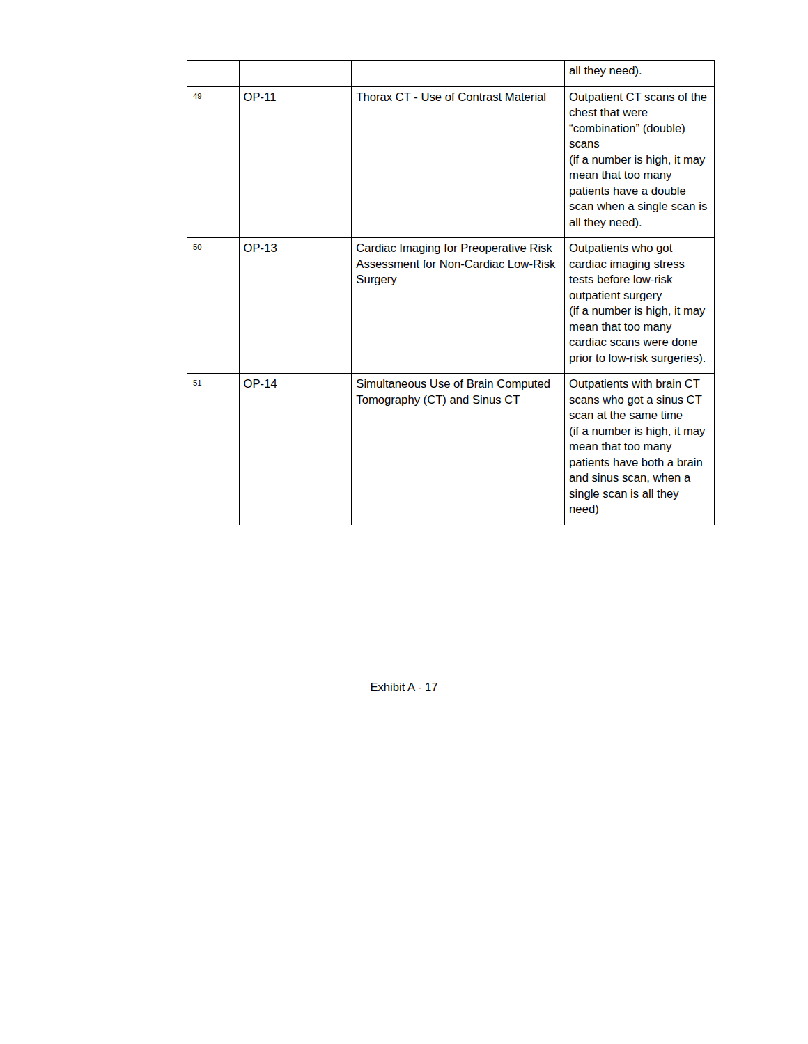| | | | all they need). |
| 49 | OP-11 | Thorax CT - Use of Contrast Material | Outpatient CT scans of the chest that were “combination” (double) scans (if a number is high, it may mean that too many patients have a double scan when a single scan is all they need). |
| 50 | OP-13 | Cardiac Imaging for Preoperative Risk Assessment for Non-Cardiac Low-Risk Surgery | Outpatients who got cardiac imaging stress tests before low-risk outpatient surgery (if a number is high, it may mean that too many cardiac scans were done prior to low-risk surgeries). |
| 51 | OP-14 | Simultaneous Use of Brain Computed Tomography (CT) and Sinus CT | Outpatients with brain CT scans who got a sinus CT scan at the same time (if a number is high, it may mean that too many patients have both a brain and sinus scan, when a single scan is all they need) |
Exhibit A - 17